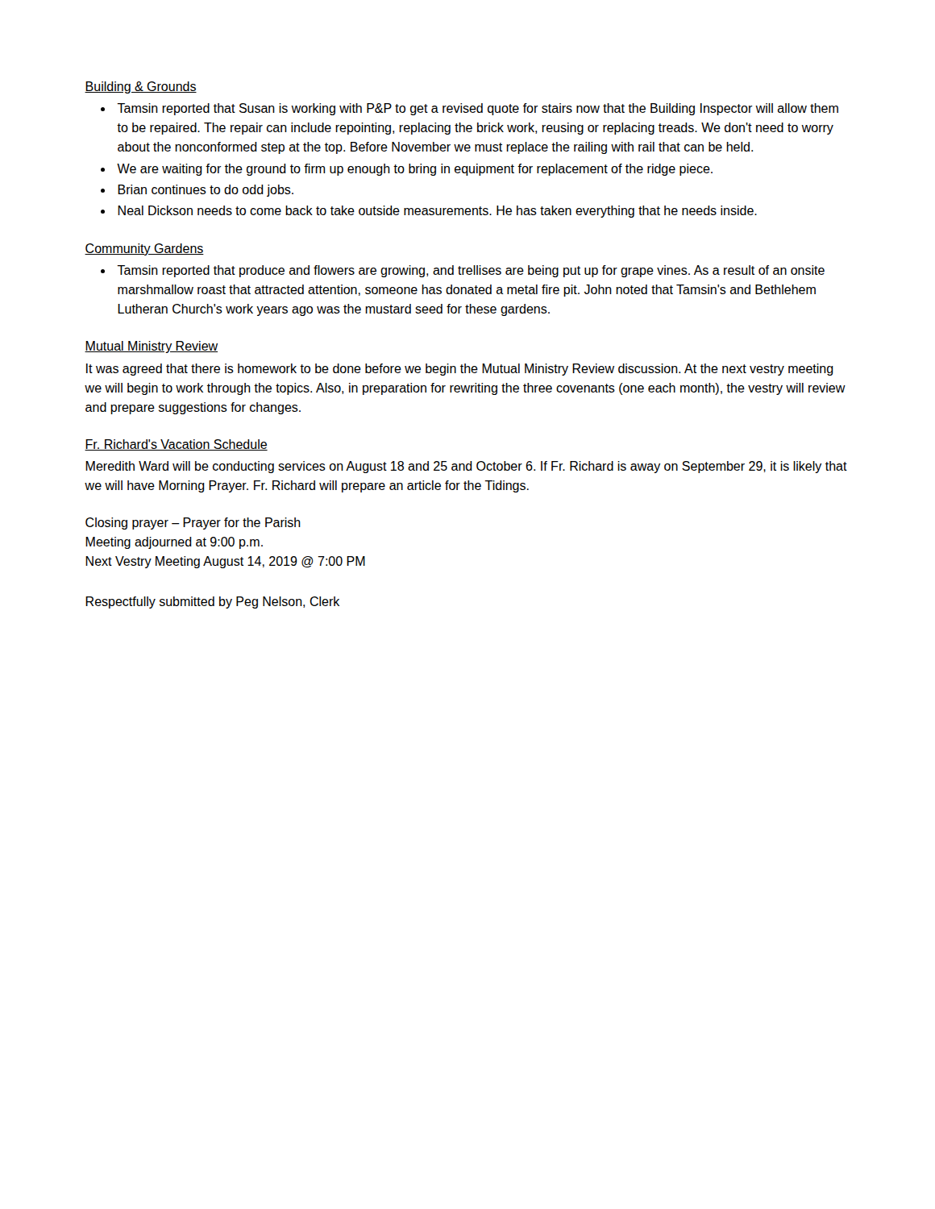Building & Grounds
Tamsin reported that Susan is working with P&P to get a revised quote for stairs now that the Building Inspector will allow them to be repaired. The repair can include repointing, replacing the brick work, reusing or replacing treads. We don't need to worry about the nonconformed step at the top. Before November we must replace the railing with rail that can be held.
We are waiting for the ground to firm up enough to bring in equipment for replacement of the ridge piece.
Brian continues to do odd jobs.
Neal Dickson needs to come back to take outside measurements. He has taken everything that he needs inside.
Community Gardens
Tamsin reported that produce and flowers are growing, and trellises are being put up for grape vines. As a result of an onsite marshmallow roast that attracted attention, someone has donated a metal fire pit. John noted that Tamsin's and Bethlehem Lutheran Church's work years ago was the mustard seed for these gardens.
Mutual Ministry Review
It was agreed that there is homework to be done before we begin the Mutual Ministry Review discussion. At the next vestry meeting we will begin to work through the topics. Also, in preparation for rewriting the three covenants (one each month), the vestry will review and prepare suggestions for changes.
Fr. Richard's Vacation Schedule
Meredith Ward will be conducting services on August 18 and 25 and October 6. If Fr. Richard is away on September 29, it is likely that we will have Morning Prayer. Fr. Richard will prepare an article for the Tidings.
Closing prayer – Prayer for the Parish
Meeting adjourned at 9:00 p.m.
Next Vestry Meeting August 14, 2019 @ 7:00 PM
Respectfully submitted by Peg Nelson, Clerk